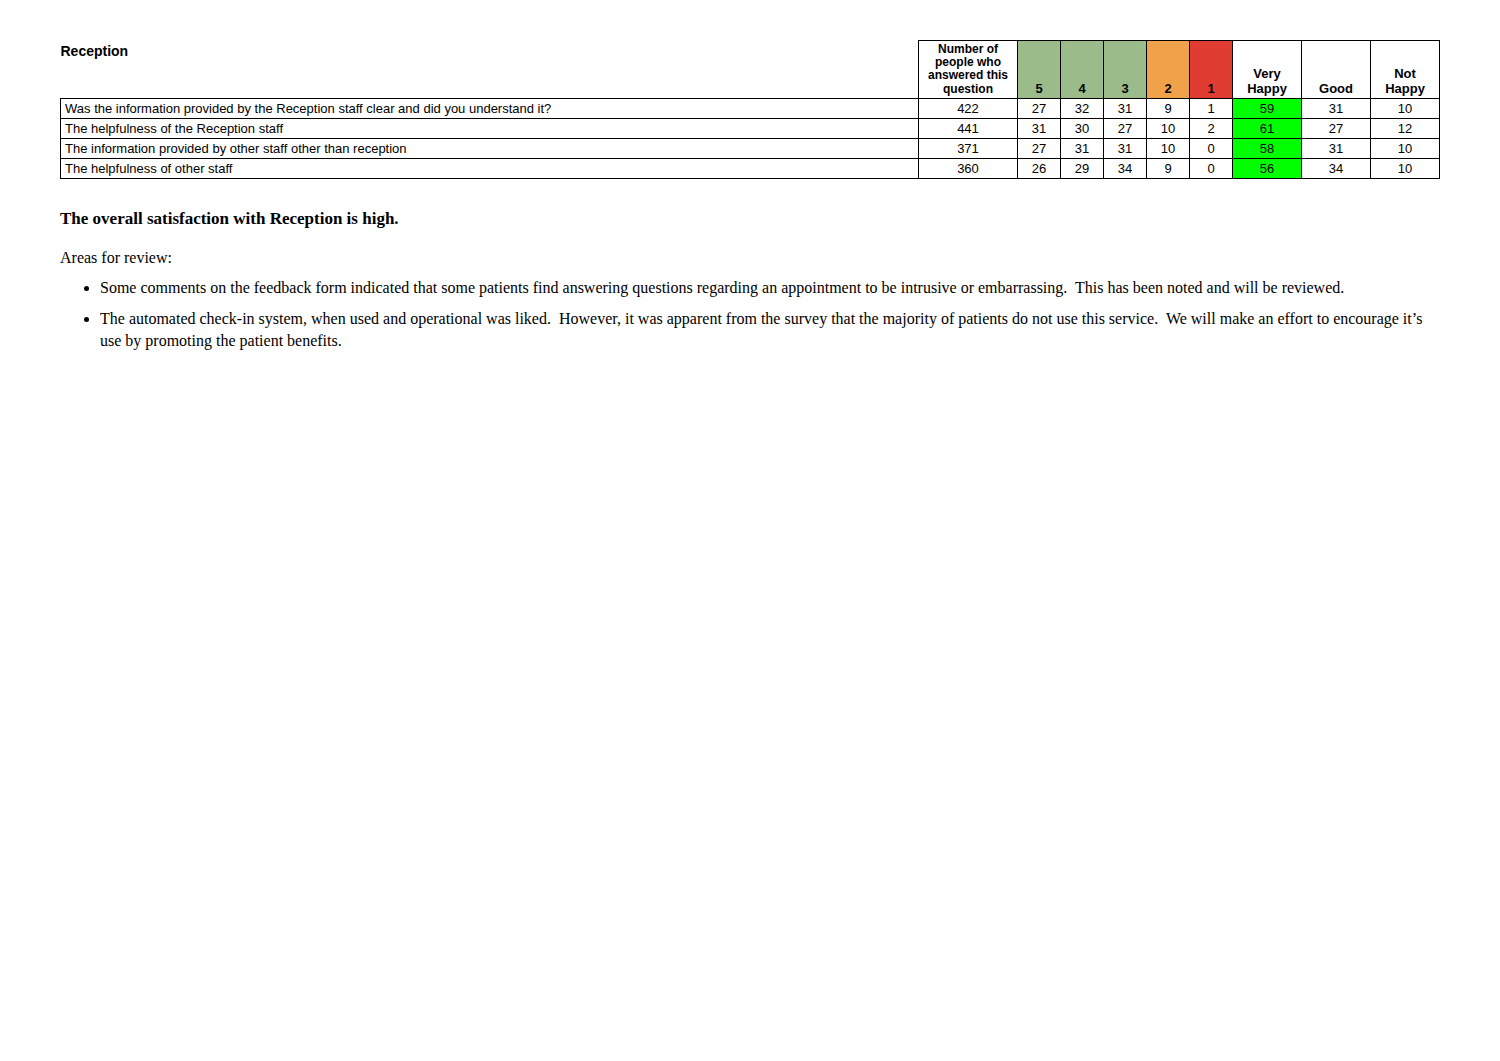| Reception | Number of people who answered this question | 5 | 4 | 3 | 2 | 1 | Very Happy | Good | Not Happy |
| --- | --- | --- | --- | --- | --- | --- | --- | --- | --- |
| Was the information provided by the Reception staff clear and did you understand it? | 422 | 27 | 32 | 31 | 9 | 1 | 59 | 31 | 10 |
| The helpfulness of the Reception staff | 441 | 31 | 30 | 27 | 10 | 2 | 61 | 27 | 12 |
| The information provided by other staff other than reception | 371 | 27 | 31 | 31 | 10 | 0 | 58 | 31 | 10 |
| The helpfulness of other staff | 360 | 26 | 29 | 34 | 9 | 0 | 56 | 34 | 10 |
The overall satisfaction with Reception is high.
Areas for review:
Some comments on the feedback form indicated that some patients find answering questions regarding an appointment to be intrusive or embarrassing. This has been noted and will be reviewed.
The automated check-in system, when used and operational was liked. However, it was apparent from the survey that the majority of patients do not use this service. We will make an effort to encourage it’s use by promoting the patient benefits.